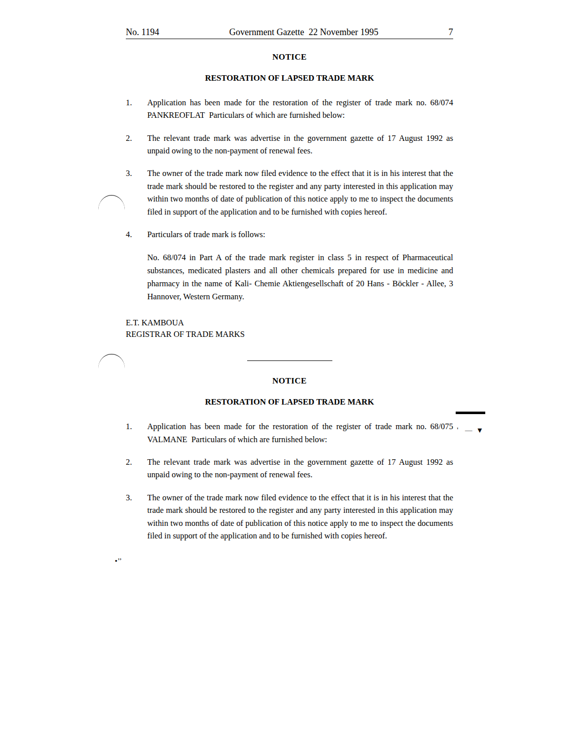No. 1194
Government Gazette 22 November 1995
7
' — ▼
•’’
NOTICE
RESTORATION OF LAPSED TRADE MARK
1. Application has been made for the restoration of the register of trade mark no. 68/074 PANKREOFLAT Particulars of which are furnished below:
2. The relevant trade mark was advertise in the government gazette of 17 August 1992 as unpaid owing to the non-payment of renewal fees.
3. The owner of the trade mark now filed evidence to the effect that it is in his interest that the trade mark should be restored to the register and any party interested in this application may within two months of date of publication of this notice apply to me to inspect the documents filed in support of the application and to be furnished with copies hereof.
4. Particulars of trade mark is follows:
No. 68/074 in Part A of the trade mark register in class 5 in respect of Pharmaceutical substances, medicated plasters and all other chemicals prepared for use in medicine and pharmacy in the name of Kali- Chemie Aktiengesellschaft of 20 Hans - Böckler - Allee, 3 Hannover, Western Germany.
E.T. KAMBOUA
REGISTRAR OF TRADE MARKS
NOTICE
RESTORATION OF LAPSED TRADE MARK
1. Application has been made for the restoration of the register of trade mark no. 68/075 VALMANE Particulars of which are furnished below:
2. The relevant trade mark was advertise in the government gazette of 17 August 1992 as unpaid owing to the non-payment of renewal fees.
3. The owner of the trade mark now filed evidence to the effect that it is in his interest that the trade mark should be restored to the register and any party interested in this application may within two months of date of publication of this notice apply to me to inspect the documents filed in support of the application and to be furnished with copies hereof.